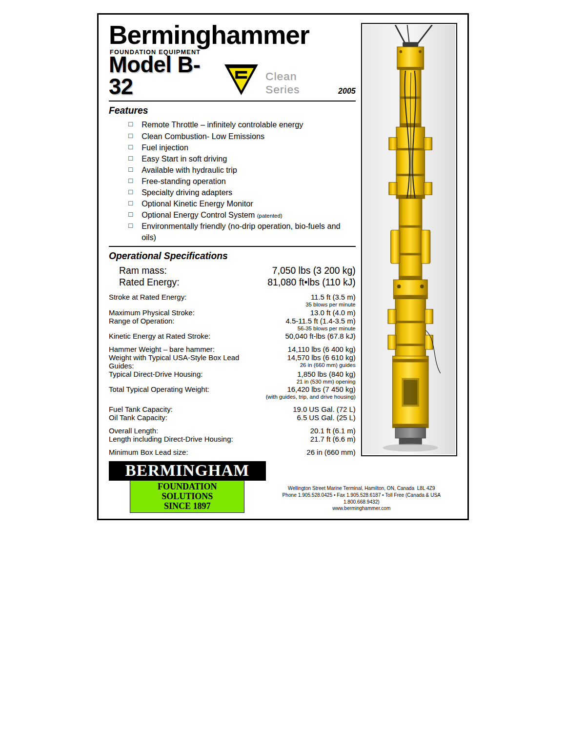Berminghammer
FOUNDATION EQUIPMENT
Model B-32
Clean Series
2005
Features
Remote Throttle – infinitely controlable energy
Clean Combustion- Low Emissions
Fuel injection
Easy Start in soft driving
Available with hydraulic trip
Free-standing operation
Specialty driving adapters
Optional Kinetic Energy Monitor
Optional Energy Control System (patented)
Environmentally friendly (no-drip operation, bio-fuels and oils)
Operational Specifications
| Ram mass: | 7,050 lbs (3 200 kg) |
| Rated Energy: | 81,080 ft•lbs (110 kJ) |
| Stroke at Rated Energy: | 11.5 ft (3.5 m) 35 blows per minute |
| Maximum Physical Stroke: | 13.0 ft (4.0 m) |
| Range of Operation: | 4.5-11.5 ft (1.4-3.5 m) 56-35 blows per minute |
| Kinetic Energy at Rated Stroke: | 50,040 ft-lbs (67.8 kJ) |
| Hammer Weight – bare hammer: | 14,110 lbs (6 400 kg) |
| Weight with Typical USA-Style Box Lead Guides: | 14,570 lbs (6 610 kg) 26 in (660 mm) guides |
| Typical Direct-Drive Housing: | 1,850 lbs (840 kg) 21 in (530 mm) opening |
| Total Typical Operating Weight: | 16,420 lbs (7 450 kg) (with guides, trip, and drive housing) |
| Fuel Tank Capacity: | 19.0 US Gal. (72 L) |
| Oil Tank Capacity: | 6.5 US Gal. (25 L) |
| Overall Length: | 20.1 ft (6.1 m) |
| Length including Direct-Drive Housing: | 21.7 ft (6.6 m) |
| Minimum Box Lead size: | 26 in (660 mm) |
BERMINGHAM
FOUNDATION SOLUTIONS
SINCE 1897
Wellington Street Marine Terminal, Hamilton, ON, Canada L8L 4Z9
Phone 1.905.528.0425 • Fax 1.905.528.6187 • Toll Free (Canada & USA 1.800.668.9432)
www.berminghammer.com